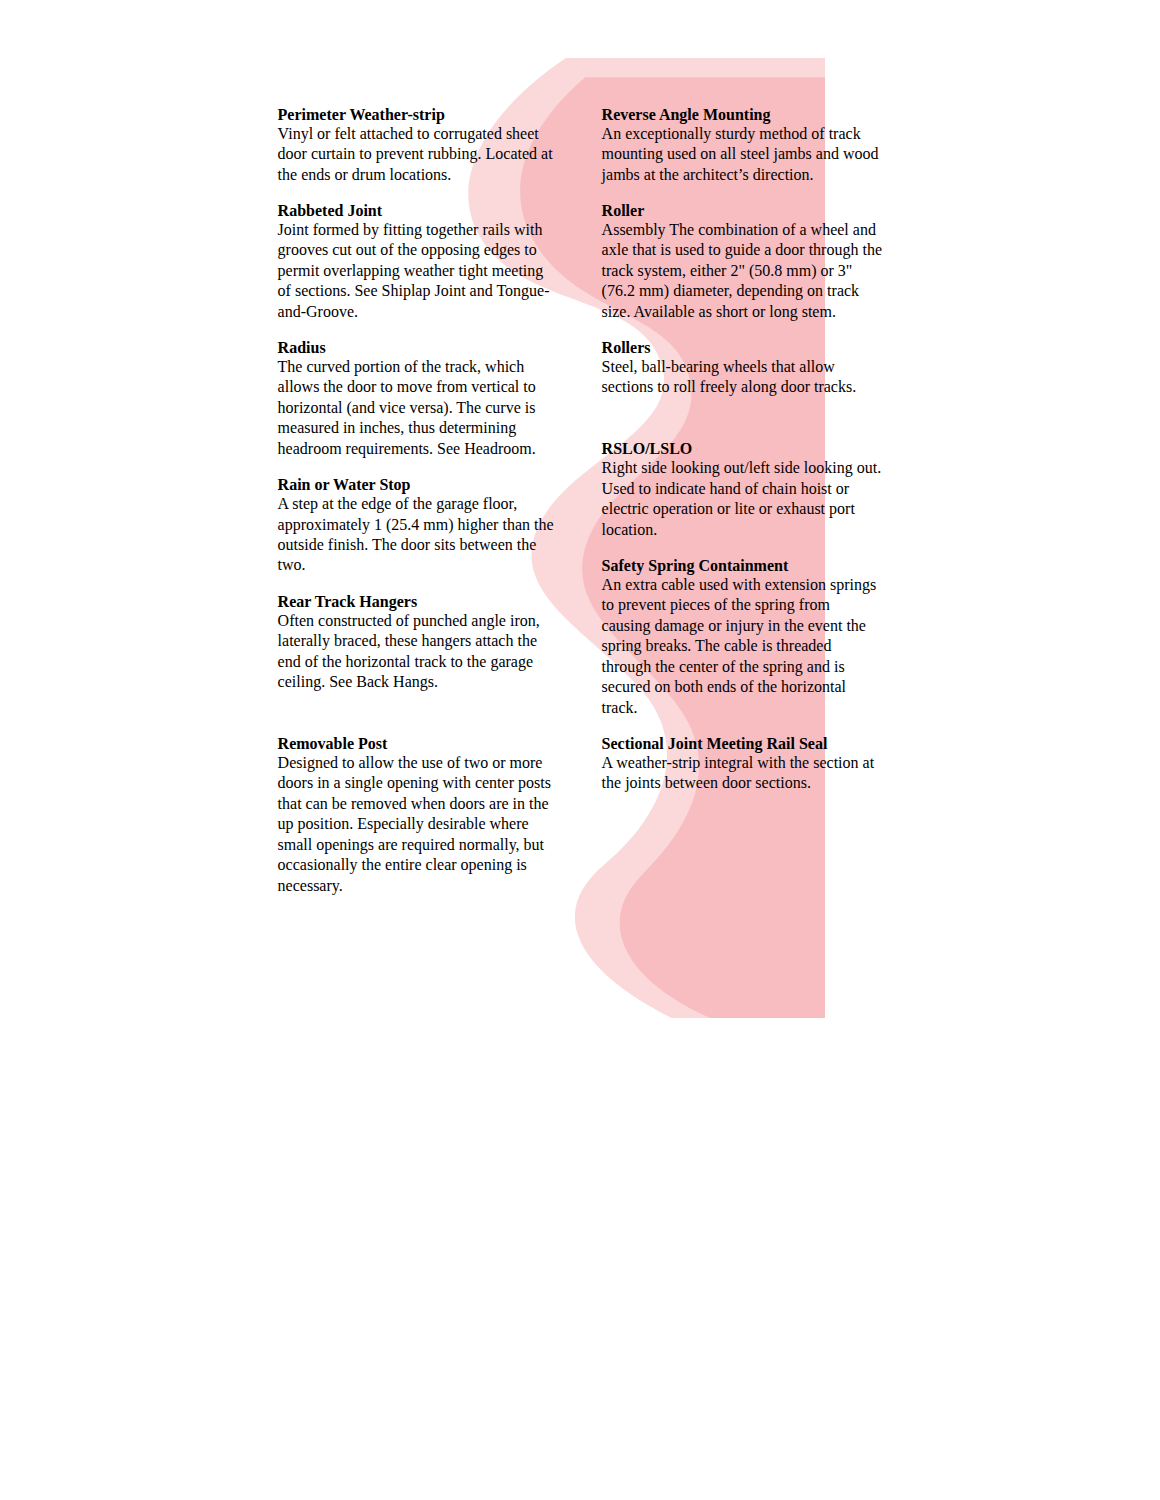Perimeter Weather-strip
Vinyl or felt attached to corrugated sheet door curtain to prevent rubbing. Located at the ends or drum locations.
Rabbeted Joint
Joint formed by fitting together rails with grooves cut out of the opposing edges to permit overlapping weather tight meeting of sections. See Shiplap Joint and Tongue-and-Groove.
Radius
The curved portion of the track, which allows the door to move from vertical to horizontal (and vice versa). The curve is measured in inches, thus determining headroom requirements. See Headroom.
Rain or Water Stop
A step at the edge of the garage floor, approximately 1 (25.4 mm) higher than the outside finish. The door sits between the two.
Rear Track Hangers
Often constructed of punched angle iron, laterally braced, these hangers attach the end of the horizontal track to the garage ceiling. See Back Hangs.
Removable Post
Designed to allow the use of two or more doors in a single opening with center posts that can be removed when doors are in the up position. Especially desirable where small openings are required normally, but occasionally the entire clear opening is necessary.
Reverse Angle Mounting
An exceptionally sturdy method of track mounting used on all steel jambs and wood jambs at the architect’s direction.
Roller
Assembly The combination of a wheel and axle that is used to guide a door through the track system, either 2" (50.8 mm) or 3" (76.2 mm) diameter, depending on track size. Available as short or long stem.
Rollers
Steel, ball-bearing wheels that allow sections to roll freely along door tracks.
RSLO/LSLO
Right side looking out/left side looking out. Used to indicate hand of chain hoist or electric operation or lite or exhaust port location.
Safety Spring Containment
An extra cable used with extension springs to prevent pieces of the spring from causing damage or injury in the event the spring breaks. The cable is threaded through the center of the spring and is secured on both ends of the horizontal track.
Sectional Joint Meeting Rail Seal
A weather-strip integral with the section at the joints between door sections.